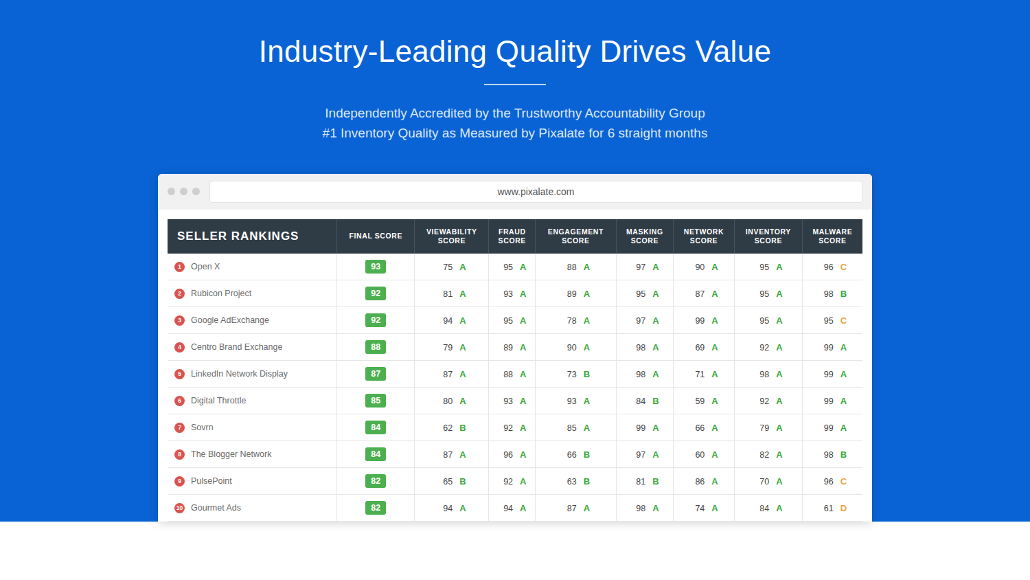Industry-Leading Quality Drives Value
Independently Accredited by the Trustworthy Accountability Group
#1 Inventory Quality as Measured by Pixalate for 6 straight months
www.pixalate.com
| Seller Rankings | Final Score | Viewability Score | Fraud Score | Engagement Score | Masking Score | Network Score | Inventory Score | Malware Score |
| --- | --- | --- | --- | --- | --- | --- | --- | --- |
| 1 Open X | 93 | 75 A | 95 A | 88 A | 97 A | 90 A | 95 A | 96 C |
| 2 Rubicon Project | 92 | 81 A | 93 A | 89 A | 95 A | 87 A | 95 A | 98 B |
| 3 Google AdExchange | 92 | 94 A | 95 A | 78 A | 97 A | 99 A | 95 A | 95 C |
| 4 Centro Brand Exchange | 88 | 79 A | 89 A | 90 A | 98 A | 69 A | 92 A | 99 A |
| 5 LinkedIn Network Display | 87 | 87 A | 88 A | 73 B | 98 A | 71 A | 98 A | 99 A |
| 6 Digital Throttle | 85 | 80 A | 93 A | 93 A | 84 B | 59 A | 92 A | 99 A |
| 7 Sovrn | 84 | 62 B | 92 A | 85 A | 99 A | 66 A | 79 A | 99 A |
| 8 The Blogger Network | 84 | 87 A | 96 A | 66 B | 97 A | 60 A | 82 A | 98 B |
| 9 PulsePoint | 82 | 65 B | 92 A | 63 B | 81 B | 86 A | 70 A | 96 C |
| 10 Gourmet Ads | 82 | 94 A | 94 A | 87 A | 98 A | 74 A | 84 A | 61 D |